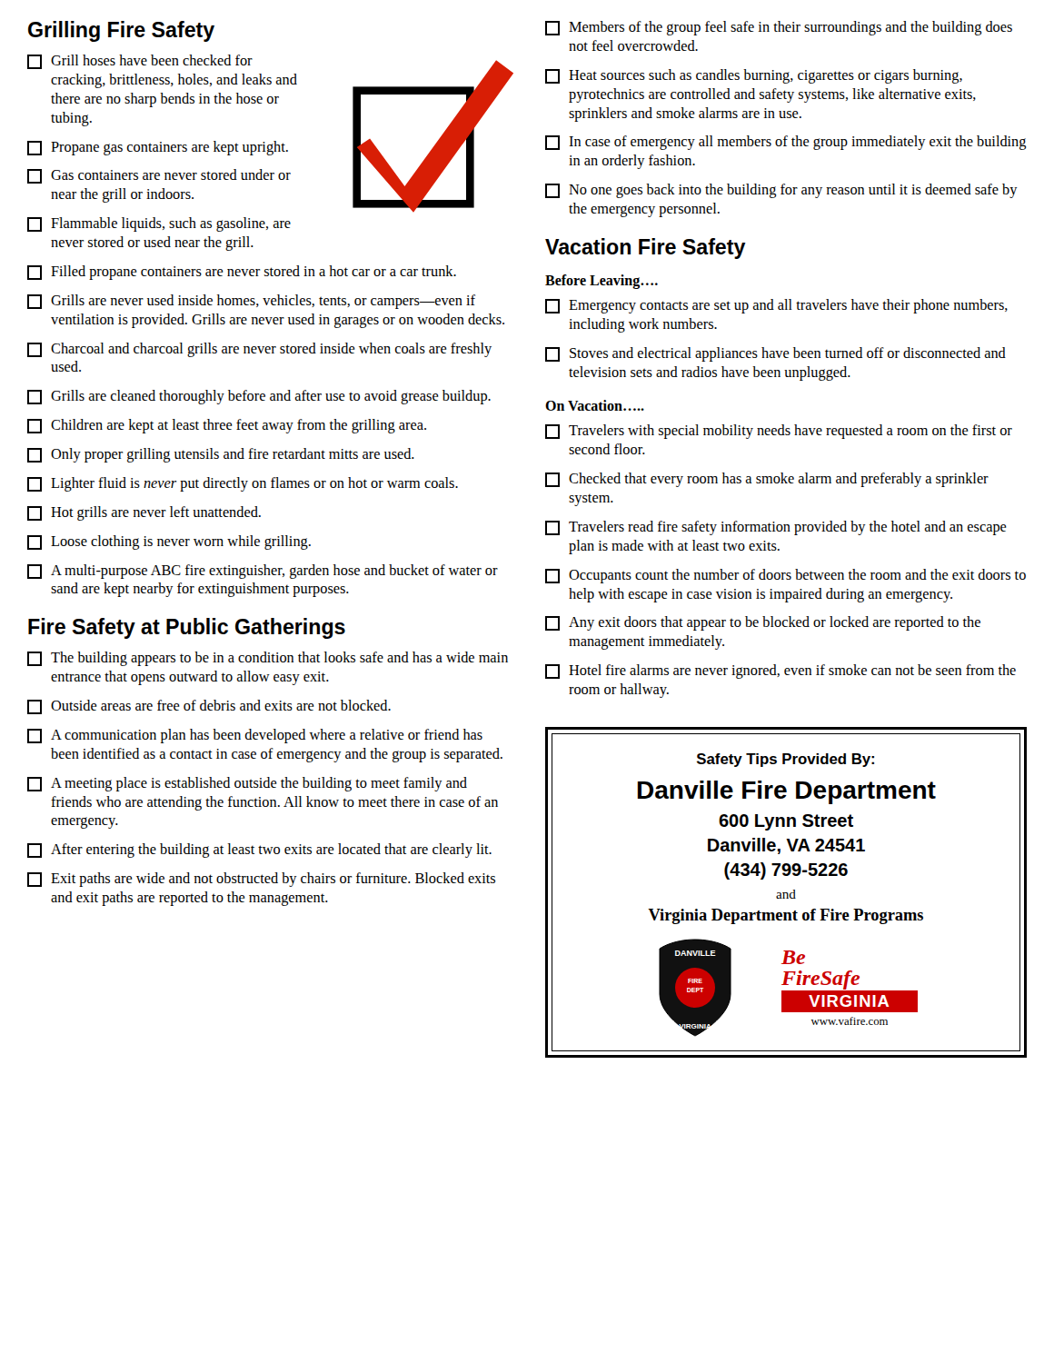Grilling Fire Safety
Grill hoses have been checked for cracking, brittleness, holes, and leaks and there are no sharp bends in the hose or tubing.
Propane gas containers are kept upright.
Gas containers are never stored under or near the grill or indoors.
Flammable liquids, such as gasoline, are never stored or used near the grill.
Filled propane containers are never stored in a hot car or a car trunk.
Grills are never used inside homes, vehicles, tents, or campers—even if ventilation is provided. Grills are never used in garages or on wooden decks.
Charcoal and charcoal grills are never stored inside when coals are freshly used.
Grills are cleaned thoroughly before and after use to avoid grease buildup.
Children are kept at least three feet away from the grilling area.
Only proper grilling utensils and fire retardant mitts are used.
Lighter fluid is never put directly on flames or on hot or warm coals.
Hot grills are never left unattended.
Loose clothing is never worn while grilling.
A multi-purpose ABC fire extinguisher, garden hose and bucket of water or sand are kept nearby for extinguishment purposes.
Fire Safety at Public Gatherings
The building appears to be in a condition that looks safe and has a wide main entrance that opens outward to allow easy exit.
Outside areas are free of debris and exits are not blocked.
A communication plan has been developed where a relative or friend has been identified as a contact in case of emergency and the group is separated.
A meeting place is established outside the building to meet family and friends who are attending the function. All know to meet there in case of an emergency.
After entering the building at least two exits are located that are clearly lit.
Exit paths are wide and not obstructed by chairs or furniture. Blocked exits and exit paths are reported to the management.
Members of the group feel safe in their surroundings and the building does not feel overcrowded.
Heat sources such as candles burning, cigarettes or cigars burning, pyrotechnics are controlled and safety systems, like alternative exits, sprinklers and smoke alarms are in use.
In case of emergency all members of the group immediately exit the building in an orderly fashion.
No one goes back into the building for any reason until it is deemed safe by the emergency personnel.
Vacation Fire Safety
Before Leaving….
Emergency contacts are set up and all travelers have their phone numbers, including work numbers.
Stoves and electrical appliances have been turned off or disconnected and television sets and radios have been unplugged.
On Vacation…..
Travelers with special mobility needs have requested a room on the first or second floor.
Checked that every room has a smoke alarm and preferably a sprinkler system.
Travelers read fire safety information provided by the hotel and an escape plan is made with at least two exits.
Occupants count the number of doors between the room and the exit doors to help with escape in case vision is impaired during an emergency.
Any exit doors that appear to be blocked or locked are reported to the management immediately.
Hotel fire alarms are never ignored, even if smoke can not be seen from the room or hallway.
Safety Tips Provided By:
Danville Fire Department
600 Lynn Street
Danville, VA 24541
(434) 799-5226
and
Virginia Department of Fire Programs
DANVILLE FIRE DEPT VIRGINIA
Be
FireSafe
VIRGINIA
www.vafire.com